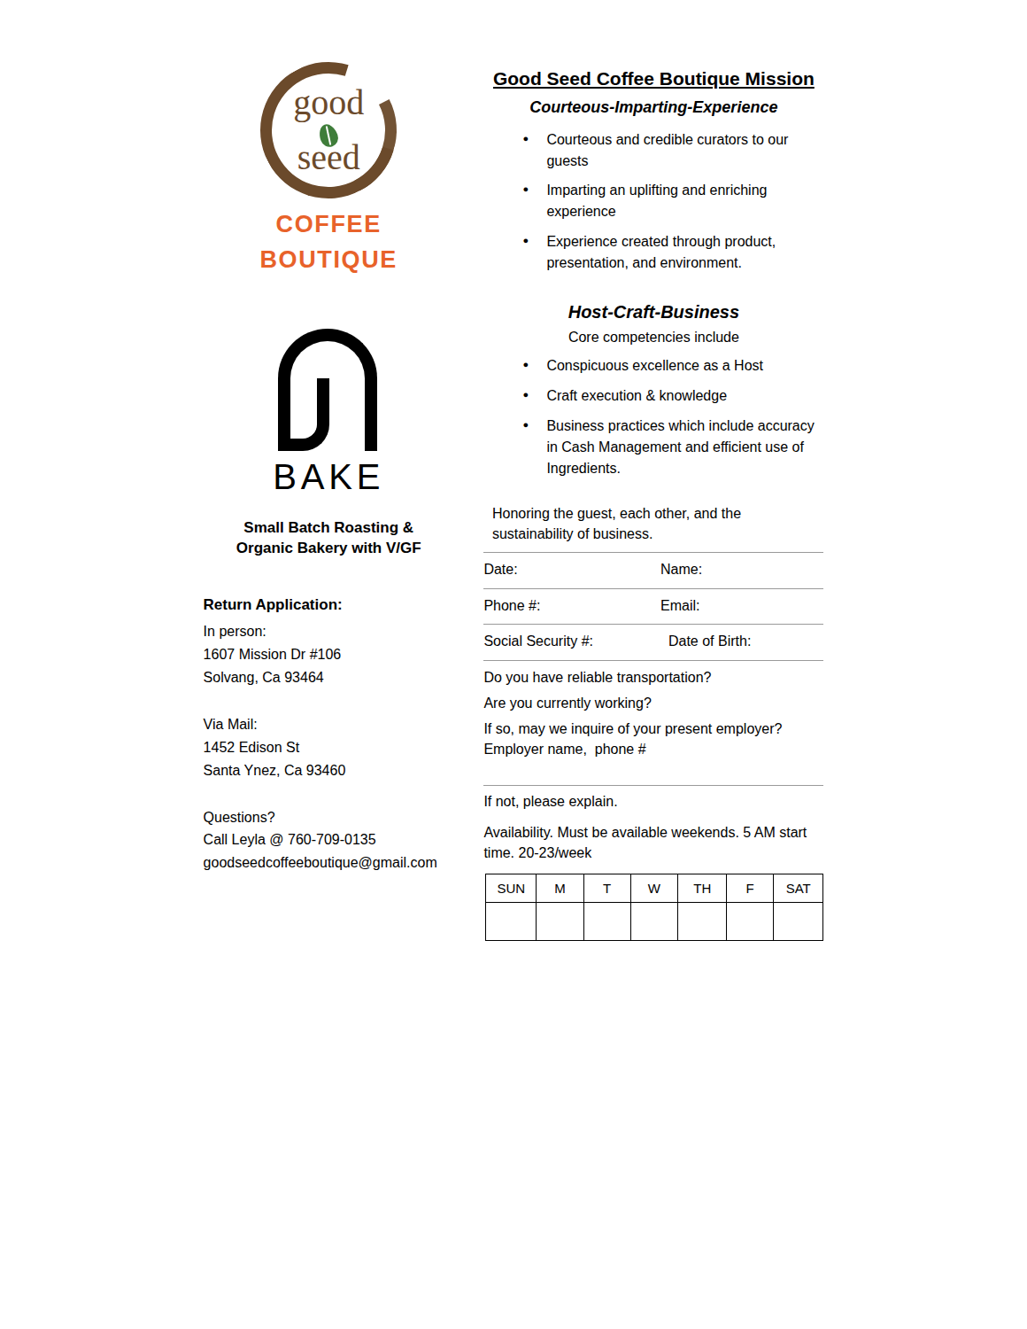good
seed
COFFEE BOUTIQUE
BAKE
Small Batch Roasting &
Organic Bakery with V/GF
Return Application:
In person:
1607 Mission Dr #106
Solvang, Ca 93464
Via Mail:
1452 Edison St
Santa Ynez, Ca 93460
Questions?
Call Leyla @ 760-709-0135
goodseedcoffeeboutique@gmail.com
Good Seed Coffee Boutique Mission
Courteous-Imparting-Experience
Courteous and credible curators to our guests
Imparting an uplifting and enriching experience
Experience created through product, presentation, and environment.
Host-Craft-Business
Core competencies include
Conspicuous excellence as a Host
Craft execution & knowledge
Business practices which include accuracy in Cash Management and efficient use of Ingredients.
Honoring the guest, each other, and the sustainability of business.
Date:
Name:
Phone #:
Email:
Social Security #:
Date of Birth:
Do you have reliable transportation?
Are you currently working?
If so, may we inquire of your present employer? Employer name, phone #
If not, please explain.
Availability. Must be available weekends. 5 AM start time. 20-23/week
| SUN | M | T | W | TH | F | SAT |
| --- | --- | --- | --- | --- | --- | --- |